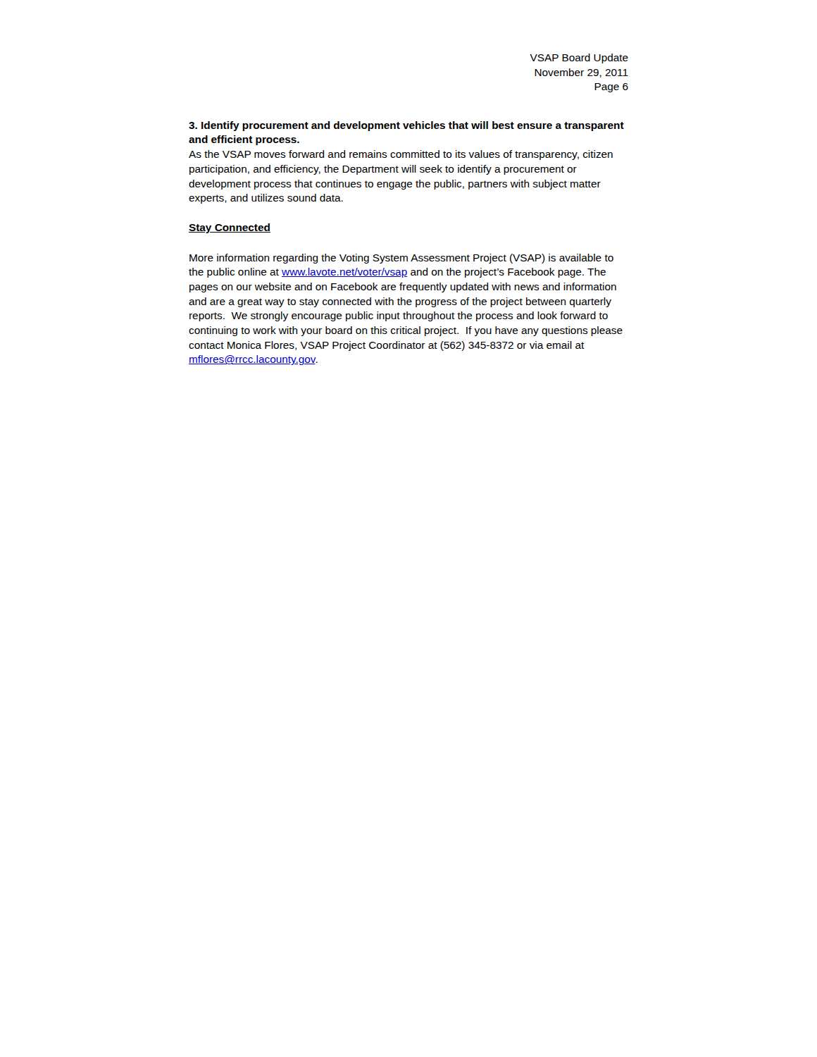VSAP Board Update
November 29, 2011
Page 6
3. Identify procurement and development vehicles that will best ensure a transparent and efficient process.
As the VSAP moves forward and remains committed to its values of transparency, citizen participation, and efficiency, the Department will seek to identify a procurement or development process that continues to engage the public, partners with subject matter experts, and utilizes sound data.
Stay Connected
More information regarding the Voting System Assessment Project (VSAP) is available to the public online at www.lavote.net/voter/vsap and on the project’s Facebook page. The pages on our website and on Facebook are frequently updated with news and information and are a great way to stay connected with the progress of the project between quarterly reports. We strongly encourage public input throughout the process and look forward to continuing to work with your board on this critical project. If you have any questions please contact Monica Flores, VSAP Project Coordinator at (562) 345-8372 or via email at mflores@rrcc.lacounty.gov.